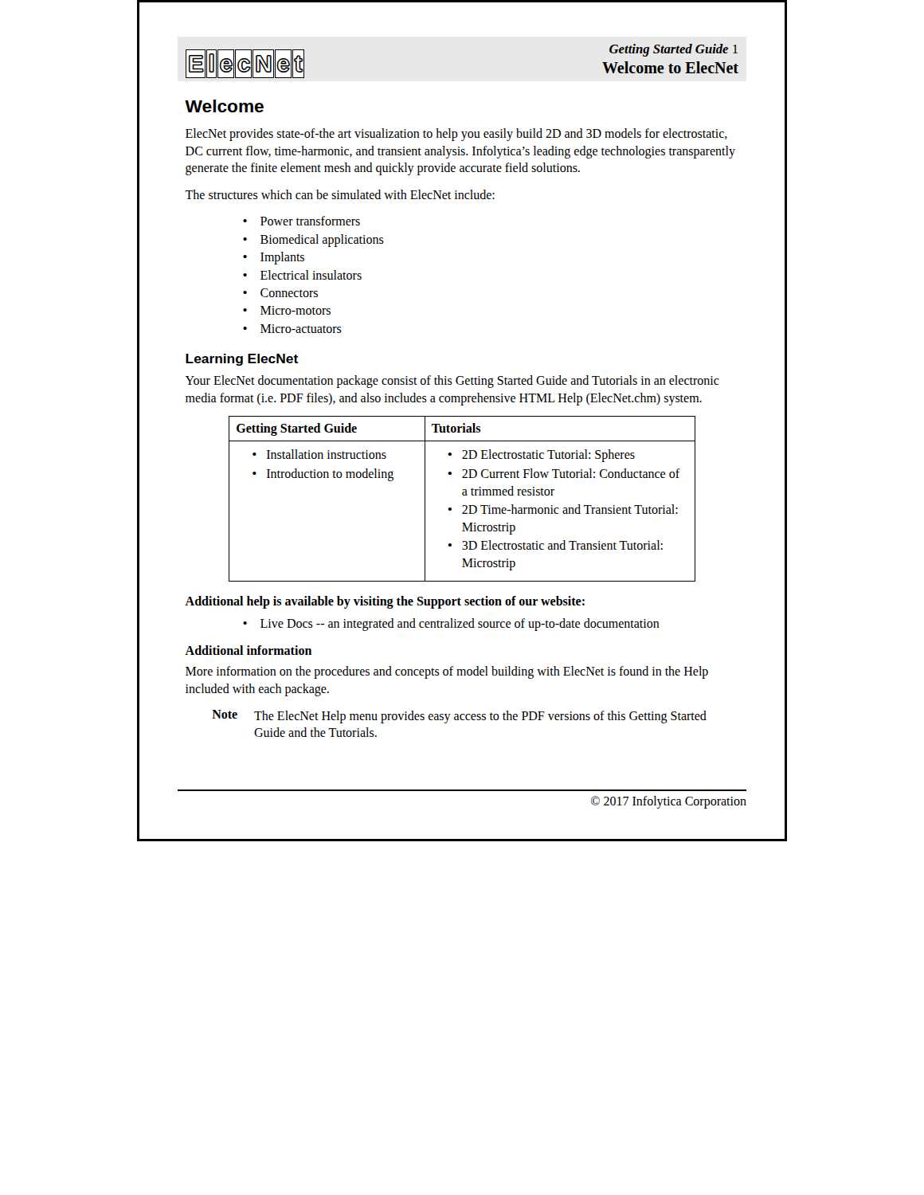ElecNet
Getting Started Guide 1
Welcome to ElecNet
Welcome
ElecNet provides state-of-the art visualization to help you easily build 2D and 3D models for electrostatic, DC current flow, time-harmonic, and transient analysis. Infolytica’s leading edge technologies transparently generate the finite element mesh and quickly provide accurate field solutions.
The structures which can be simulated with ElecNet include:
Power transformers
Biomedical applications
Implants
Electrical insulators
Connectors
Micro-motors
Micro-actuators
Learning ElecNet
Your ElecNet documentation package consist of this Getting Started Guide and Tutorials in an electronic media format (i.e. PDF files), and also includes a comprehensive HTML Help (ElecNet.chm) system.
| Getting Started Guide | Tutorials |
| --- | --- |
| Installation instructions Introduction to modeling | 2D Electrostatic Tutorial: Spheres 2D Current Flow Tutorial: Conductance of a trimmed resistor 2D Time-harmonic and Transient Tutorial: Microstrip 3D Electrostatic and Transient Tutorial: Microstrip |
Additional help is available by visiting the Support section of our website:
Live Docs -- an integrated and centralized source of up-to-date documentation
Additional information
More information on the procedures and concepts of model building with ElecNet is found in the Help included with each package.
Note
The ElecNet Help menu provides easy access to the PDF versions of this Getting Started Guide and the Tutorials.
© 2017 Infolytica Corporation